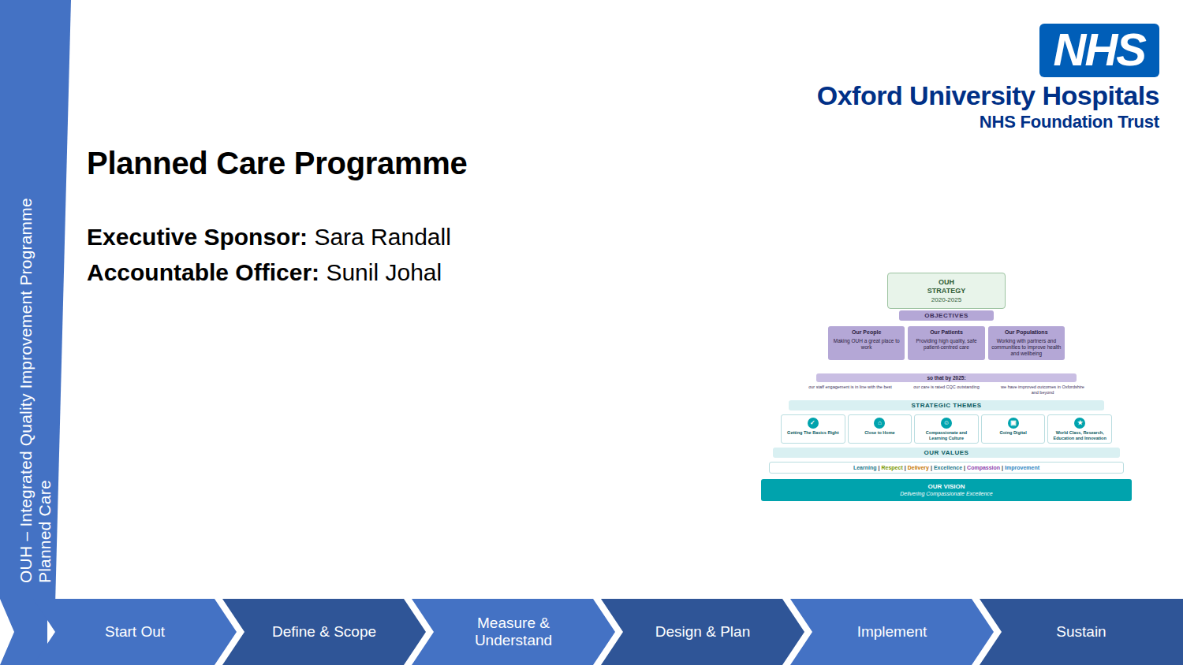OUH – Integrated Quality Improvement Programme Planned Care
NHS
Oxford University Hospitals
NHS Foundation Trust
Planned Care Programme
Executive Sponsor: Sara Randall
Accountable Officer: Sunil Johal
OUH
STRATEGY
2020-2025
OBJECTIVES
Our People
Making OUH a great place to work
Our Patients
Providing high quality, safe patient-centred care
Our Populations
Working with partners and communities to improve health and wellbeing
so that by 2025:
our staff engagement is in line with the best
our care is rated CQC outstanding
we have improved outcomes in Oxfordshire and beyond
STRATEGIC THEMES
✓Getting The Basics Right
⌂Close to Home
☺Compassionate and Learning Culture
▣Going Digital
★World Class, Research, Education and Innovation
OUR VALUES
Learning|Respect|Delivery|Excellence|Compassion|Improvement
OUR VISION
Delivering Compassionate Excellence
OUH Strategy 2020-2025: Objectives for Our People, Our Patients and Our Populations; Strategic Themes; Our Values; Our Vision – Delivering Compassionate Excellence.
Start Out
Define & Scope
Measure &
Understand
Design & Plan
Implement
Sustain